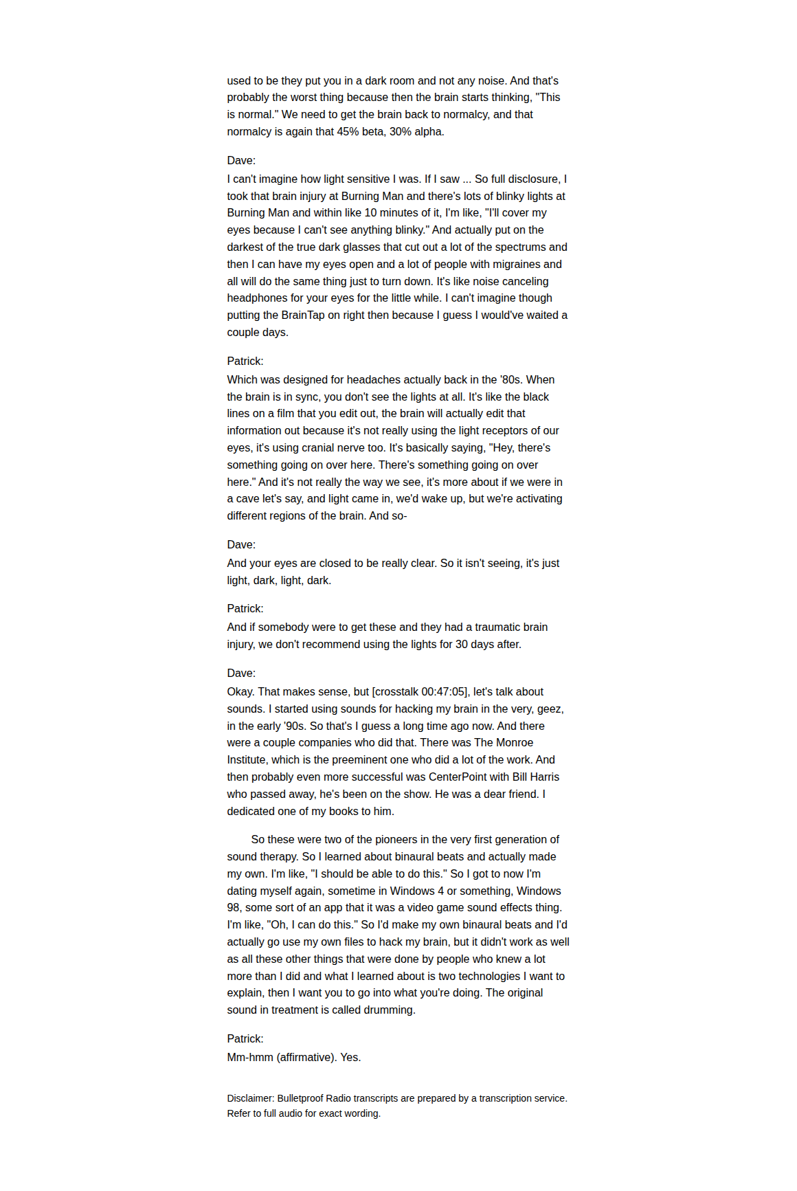used to be they put you in a dark room and not any noise. And that's probably the worst thing because then the brain starts thinking, "This is normal." We need to get the brain back to normalcy, and that normalcy is again that 45% beta, 30% alpha.
Dave:
I can't imagine how light sensitive I was. If I saw ... So full disclosure, I took that brain injury at Burning Man and there's lots of blinky lights at Burning Man and within like 10 minutes of it, I'm like, "I'll cover my eyes because I can't see anything blinky." And actually put on the darkest of the true dark glasses that cut out a lot of the spectrums and then I can have my eyes open and a lot of people with migraines and all will do the same thing just to turn down. It's like noise canceling headphones for your eyes for the little while. I can't imagine though putting the BrainTap on right then because I guess I would've waited a couple days.
Patrick:
Which was designed for headaches actually back in the '80s. When the brain is in sync, you don't see the lights at all. It's like the black lines on a film that you edit out, the brain will actually edit that information out because it's not really using the light receptors of our eyes, it's using cranial nerve too. It's basically saying, "Hey, there's something going on over here. There's something going on over here." And it's not really the way we see, it's more about if we were in a cave let's say, and light came in, we'd wake up, but we're activating different regions of the brain. And so-
Dave:
And your eyes are closed to be really clear. So it isn't seeing, it's just light, dark, light, dark.
Patrick:
And if somebody were to get these and they had a traumatic brain injury, we don't recommend using the lights for 30 days after.
Dave:
Okay. That makes sense, but [crosstalk 00:47:05], let's talk about sounds. I started using sounds for hacking my brain in the very, geez, in the early '90s. So that's I guess a long time ago now. And there were a couple companies who did that. There was The Monroe Institute, which is the preeminent one who did a lot of the work. And then probably even more successful was CenterPoint with Bill Harris who passed away, he's been on the show. He was a dear friend. I dedicated one of my books to him.
So these were two of the pioneers in the very first generation of sound therapy. So I learned about binaural beats and actually made my own. I'm like, "I should be able to do this." So I got to now I'm dating myself again, sometime in Windows 4 or something, Windows 98, some sort of an app that it was a video game sound effects thing. I'm like, "Oh, I can do this." So I'd make my own binaural beats and I'd actually go use my own files to hack my brain, but it didn't work as well as all these other things that were done by people who knew a lot more than I did and what I learned about is two technologies I want to explain, then I want you to go into what you're doing. The original sound in treatment is called drumming.
Patrick:
Mm-hmm (affirmative). Yes.
Disclaimer: Bulletproof Radio transcripts are prepared by a transcription service. Refer to full audio for exact wording.